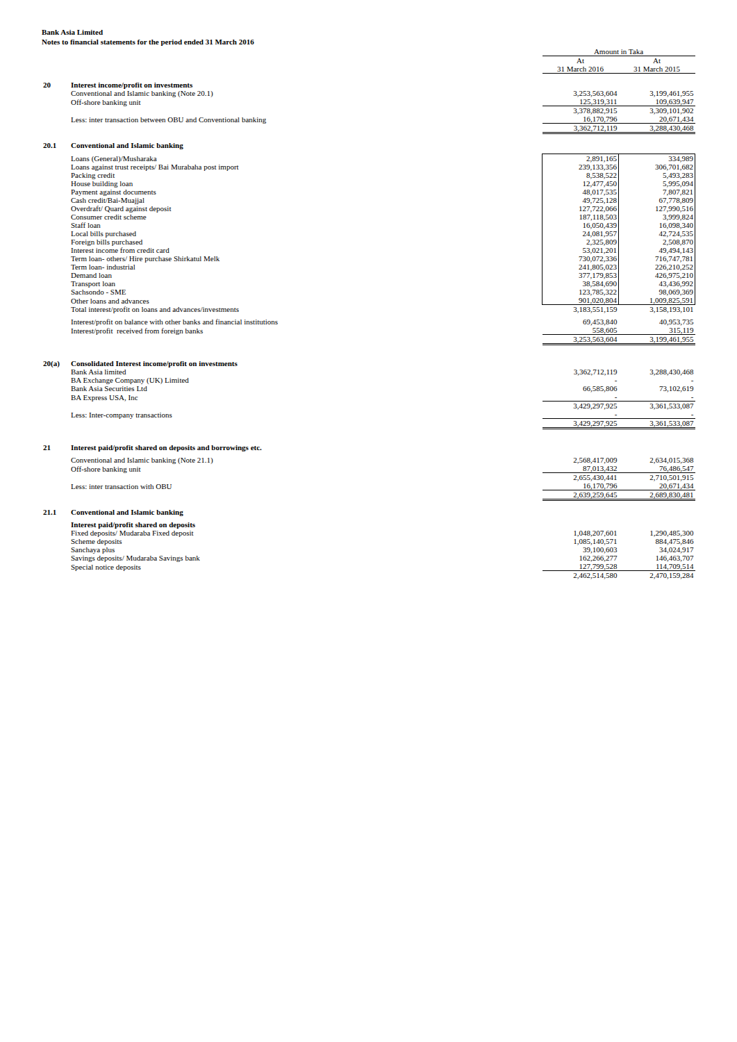Bank Asia Limited
Notes to financial statements for the period ended 31 March 2016
| | | Amount in Taka |
| | | At | At |
| | | 31 March 2016 | 31 March 2015 |
| 20 | Interest income/profit on investments | | |
| | Conventional and Islamic banking (Note 20.1) | 3,253,563,604 | 3,199,461,955 |
| | Off-shore banking unit | 125,319,311 | 109,639,947 |
| | | 3,378,882,915 | 3,309,101,902 |
| | Less: inter transaction between OBU and Conventional banking | 16,170,796 | 20,671,434 |
| | | 3,362,712,119 | 3,288,430,468 |
| 20.1 | Conventional and Islamic banking | | |
| | Loans (General)/Musharaka | 2,891,165 | 334,989 |
| | Loans against trust receipts/ Bai Murabaha post import | 239,133,356 | 306,701,682 |
| | Packing credit | 8,538,522 | 5,493,283 |
| | House building loan | 12,477,450 | 5,995,094 |
| | Payment against documents | 48,017,535 | 7,807,821 |
| | Cash credit/Bai-Muajjal | 49,725,128 | 67,778,809 |
| | Overdraft/ Quard against deposit | 127,722,066 | 127,990,516 |
| | Consumer credit scheme | 187,118,503 | 3,999,824 |
| | Staff loan | 16,050,439 | 16,098,340 |
| | Local bills purchased | 24,081,957 | 42,724,535 |
| | Foreign bills purchased | 2,325,809 | 2,508,870 |
| | Interest income from credit card | 53,021,201 | 49,494,143 |
| | Term loan- others/ Hire purchase Shirkatul Melk | 730,072,336 | 716,747,781 |
| | Term loan- industrial | 241,805,023 | 226,210,252 |
| | Demand loan | 377,179,853 | 426,975,210 |
| | Transport loan | 38,584,690 | 43,436,992 |
| | Sachsondo - SME | 123,785,322 | 98,069,369 |
| | Other loans and advances | 901,020,804 | 1,009,825,591 |
| | Total interest/profit on loans and advances/investments | 3,183,551,159 | 3,158,193,101 |
| | Interest/profit on balance with other banks and financial institutions | 69,453,840 | 40,953,735 |
| | Interest/profit received from foreign banks | 558,605 | 315,119 |
| | | 3,253,563,604 | 3,199,461,955 |
| 20(a) | Consolidated Interest income/profit on investments | | |
| | Bank Asia limited | 3,362,712,119 | 3,288,430,468 |
| | BA Exchange Company (UK) Limited | - | - |
| | Bank Asia Securities Ltd | 66,585,806 | 73,102,619 |
| | BA Express USA, Inc | - | - |
| | | 3,429,297,925 | 3,361,533,087 |
| | Less: Inter-company transactions | - | - |
| | | 3,429,297,925 | 3,361,533,087 |
| 21 | Interest paid/profit shared on deposits and borrowings etc. | | |
| | Conventional and Islamic banking (Note 21.1) | 2,568,417,009 | 2,634,015,368 |
| | Off-shore banking unit | 87,013,432 | 76,486,547 |
| | | 2,655,430,441 | 2,710,501,915 |
| | Less: inter transaction with OBU | 16,170,796 | 20,671,434 |
| | | 2,639,259,645 | 2,689,830,481 |
| 21.1 | Conventional and Islamic banking | | |
| | Interest paid/profit shared on deposits | | |
| | Fixed deposits/ Mudaraba Fixed deposit | 1,048,207,601 | 1,290,485,300 |
| | Scheme deposits | 1,085,140,571 | 884,475,846 |
| | Sanchaya plus | 39,100,603 | 34,024,917 |
| | Savings deposits/ Mudaraba Savings bank | 162,266,277 | 146,463,707 |
| | Special notice deposits | 127,799,528 | 114,709,514 |
| | | 2,462,514,580 | 2,470,159,284 |